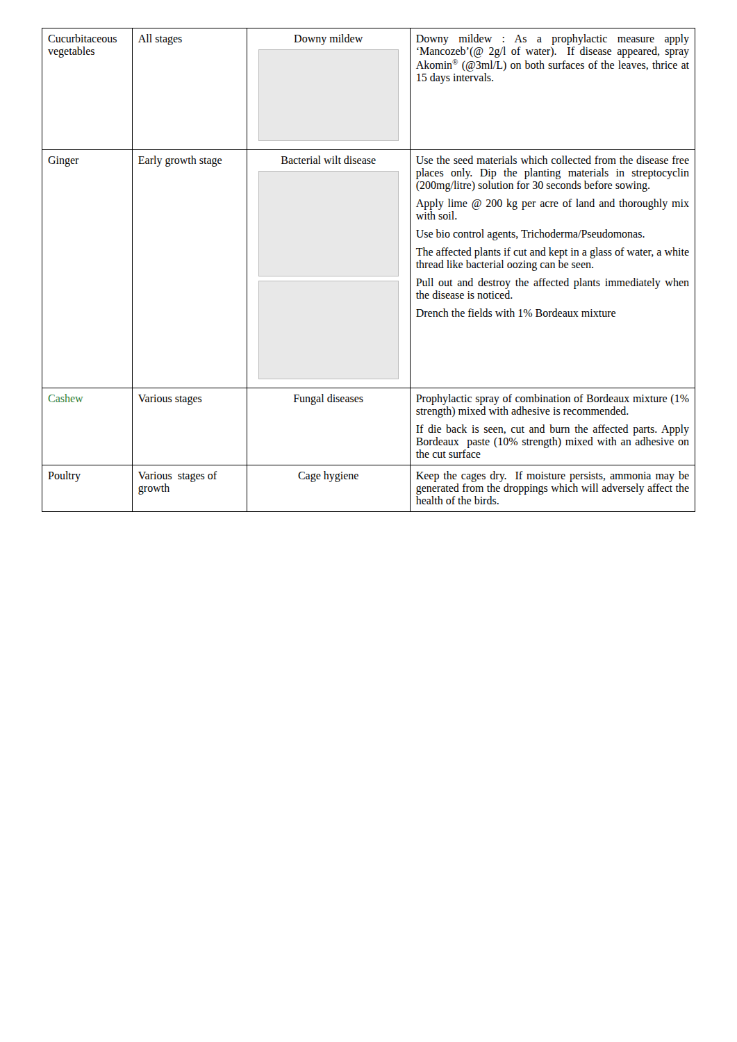| Cucurbitaceous vegetables | All stages | Downy mildew | Downy mildew : As a prophylactic measure apply ‘Mancozeb’(@ 2g/l of water). If disease appeared, spray Akomin ® (@3ml/L) on both surfaces of the leaves, thrice at 15 days intervals. |
| Ginger | Early growth stage | Bacterial wilt disease | Use the seed materials which collected from the disease free places only. Dip the planting materials in streptocyclin (200mg/litre) solution for 30 seconds before sowing. Apply lime @ 200 kg per acre of land and thoroughly mix with soil. Use bio control agents, Trichoderma/Pseudomonas. The affected plants if cut and kept in a glass of water, a white thread like bacterial oozing can be seen. Pull out and destroy the affected plants immediately when the disease is noticed. Drench the fields with 1% Bordeaux mixture |
| Cashew | Various stages | Fungal diseases | Prophylactic spray of combination of Bordeaux mixture (1% strength) mixed with adhesive is recommended. If die back is seen, cut and burn the affected parts. Apply Bordeaux paste (10% strength) mixed with an adhesive on the cut surface |
| Poultry | Various stages of growth | Cage hygiene | Keep the cages dry. If moisture persists, ammonia may be generated from the droppings which will adversely affect the health of the birds. |